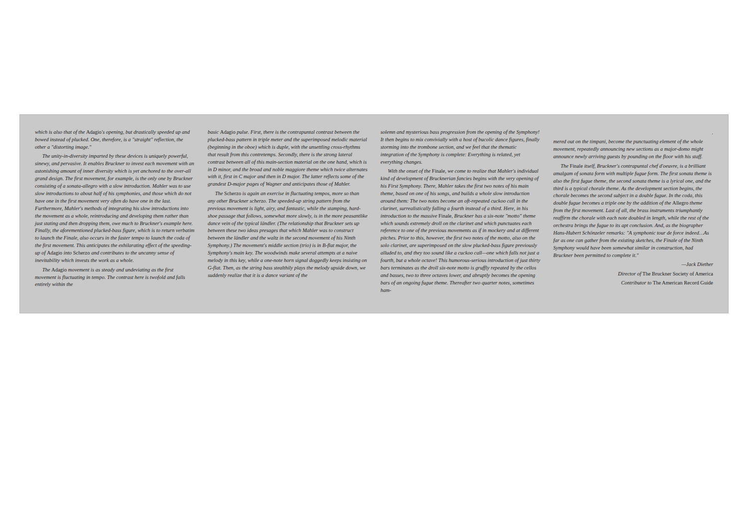which is also that of the Adagio's opening, but drastically speeded up and bowed instead of plucked. One, therefore, is a "straight" reflection, the other a "distorting image."
The unity-in-diversity imparted by these devices is uniquely powerful, sinewy, and pervasive. It enables Bruckner to invest each movement with an astonishing amount of inner diversity which is yet anchored to the over-all grand design. The first movement, for example, is the only one by Bruckner consisting of a sonata-allegro with a slow introduction. Mahler was to use slow introductions to about half of his symphonies, and those which do not have one in the first movement very often do have one in the last. Furthermore, Mahler's methods of integrating his slow introductions into the movement as a whole, reintroducing and developing them rather than just stating and then dropping them, owe much to Bruckner's example here. Finally, the aforementioned plucked-bass figure, which is to return verbatim to launch the Finale, also occurs in the faster tempo to launch the coda of the first movement. This anticipates the exhilarating effect of the speeding-up of Adagio into Scherzo and contributes to the uncanny sense of inevitability which invests the work as a whole.
The Adagio movement is as steady and undeviating as the first movement is fluctuating in tempo. The contrast here is twofold and falls entirely within the
basic Adagio pulse. First, there is the contrapuntal contrast between the plucked-bass pattern in triple meter and the superimposed melodic material (beginning in the oboe) which is duple, with the unsettling cross-rhythms that result from this contretemps. Secondly, there is the strong lateral contrast between all of this main-section material on the one hand, which is in D minor, and the broad and noble maggiore theme which twice alternates with it, first in C major and then in D major. The latter reflects some of the grandest D-major pages of Wagner and anticipates those of Mahler.
The Scherzo is again an exercise in fluctuating tempos, more so than any other Bruckner scherzo. The speeded-up string pattern from the previous movement is light, airy, and fantastic, while the stamping, hard-shoe passage that follows, somewhat more slowly, is in the more peasantlike dance vein of the typical ländler. (The relationship that Bruckner sets up between these two ideas presages that which Mahler was to construct between the ländler and the waltz in the second movement of his Ninth Symphony.) The movement's middle section (trio) is in B-flat major, the Symphony's main key. The woodwinds make several attempts at a naive melody in this key, while a one-note horn signal doggedly keeps insisting on G-flat. Then, as the string bass stealthily plays the melody upside down, we suddenly realize that it is a dance variant of the
solemn and mysterious bass progression from the opening of the Symphony! It then begins to mix convivially with a host of bucolic dance figures, finally storming into the trombone section, and we feel that the thematic integration of the Symphony is complete: Everything is related, yet everything changes.
With the onset of the Finale, we come to realize that Mahler's individual kind of development of Brucknerian fancies begins with the very opening of his First Symphony. There, Mahler takes the first two notes of his main theme, based on one of his songs, and builds a whole slow introduction around them: The two notes become an oft-repeated cuckoo call in the clarinet, surrealistically falling a fourth instead of a third. Here, in his introduction to the massive Finale, Bruckner has a six-note "motto" theme which sounds extremely droll on the clarinet and which punctuates each reference to one of the previous movements as if in mockery and at different pitches. Prior to this, however, the first two notes of the motto, also on the solo clarinet, are superimposed on the slow plucked-bass figure previously alluded to, and they too sound like a cuckoo call—one which falls not just a fourth, but a whole octave! This humorous-serious introduction of just thirty bars terminates as the droll six-note motto is gruffly repeated by the cellos and basses, two to three octaves lower, and abruptly becomes the opening bars of an ongoing fugue theme. Thereafter two quarter notes, sometimes ham-
.
mered out on the timpani, become the punctuating element of the whole movement, repeatedly announcing new sections as a major-domo might announce newly arriving guests by pounding on the floor with his staff.
The Finale itself, Bruckner's contrapuntal chef d'oeuvre, is a brilliant amalgam of sonata form with multiple fugue form. The first sonata theme is also the first fugue theme, the second sonata theme is a lyrical one, and the third is a typical chorale theme. As the development section begins, the chorale becomes the second subject in a double fugue. In the coda, this double fugue becomes a triple one by the addition of the Allegro theme from the first movement. Last of all, the brass instruments triumphantly reaffirm the chorale with each note doubled in length, while the rest of the orchestra brings the fugue to its apt conclusion. And, as the biographer Hans-Hubert Schönzeler remarks: "A symphonic tour de force indeed…As far as one can gather from the existing sketches, the Finale of the Ninth Symphony would have been somewhat similar in construction, had Bruckner been permitted to complete it."
—Jack Diether
Director of The Bruckner Society of America
Contributor to The American Record Guide